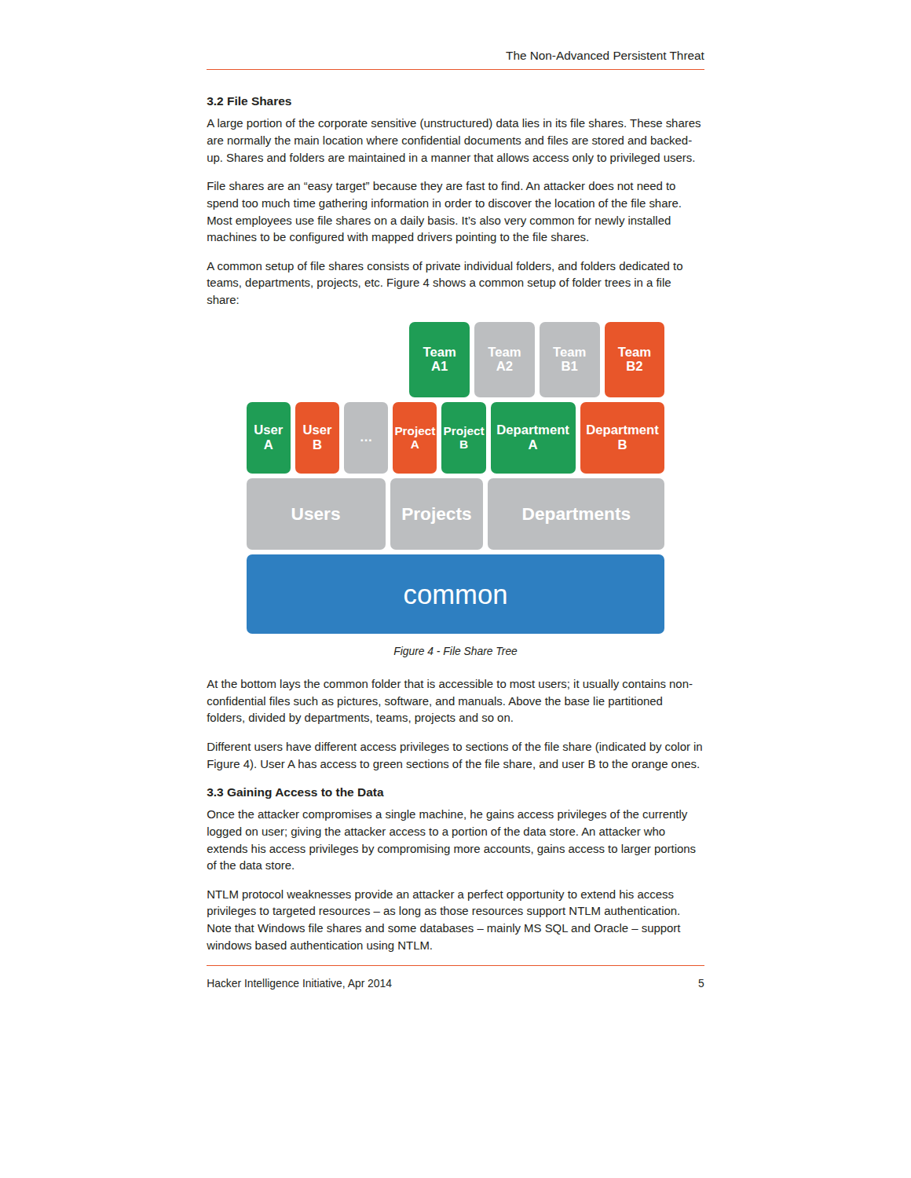The Non-Advanced Persistent Threat
3.2 File Shares
A large portion of the corporate sensitive (unstructured) data lies in its file shares. These shares are normally the main location where confidential documents and files are stored and backed-up. Shares and folders are maintained in a manner that allows access only to privileged users.
File shares are an “easy target” because they are fast to find. An attacker does not need to spend too much time gathering information in order to discover the location of the file share. Most employees use file shares on a daily basis. It’s also very common for newly installed machines to be configured with mapped drivers pointing to the file shares.
A common setup of file shares consists of private individual folders, and folders dedicated to teams, departments, projects, etc. Figure 4 shows a common setup of folder trees in a file share:
Team
A1
Team
A2
Team
B1
Team
B2
User A
User B
…
Project
A
Project
B
Department A
Department B
Users
Projects
Departments
common
Figure 4 - File Share Tree
At the bottom lays the common folder that is accessible to most users; it usually contains non-confidential files such as pictures, software, and manuals. Above the base lie partitioned folders, divided by departments, teams, projects and so on.
Different users have different access privileges to sections of the file share (indicated by color in Figure 4). User A has access to green sections of the file share, and user B to the orange ones.
3.3 Gaining Access to the Data
Once the attacker compromises a single machine, he gains access privileges of the currently logged on user; giving the attacker access to a portion of the data store. An attacker who extends his access privileges by compromising more accounts, gains access to larger portions of the data store.
NTLM protocol weaknesses provide an attacker a perfect opportunity to extend his access privileges to targeted resources – as long as those resources support NTLM authentication. Note that Windows file shares and some databases – mainly MS SQL and Oracle – support windows based authentication using NTLM.
Hacker Intelligence Initiative, Apr 2014 5